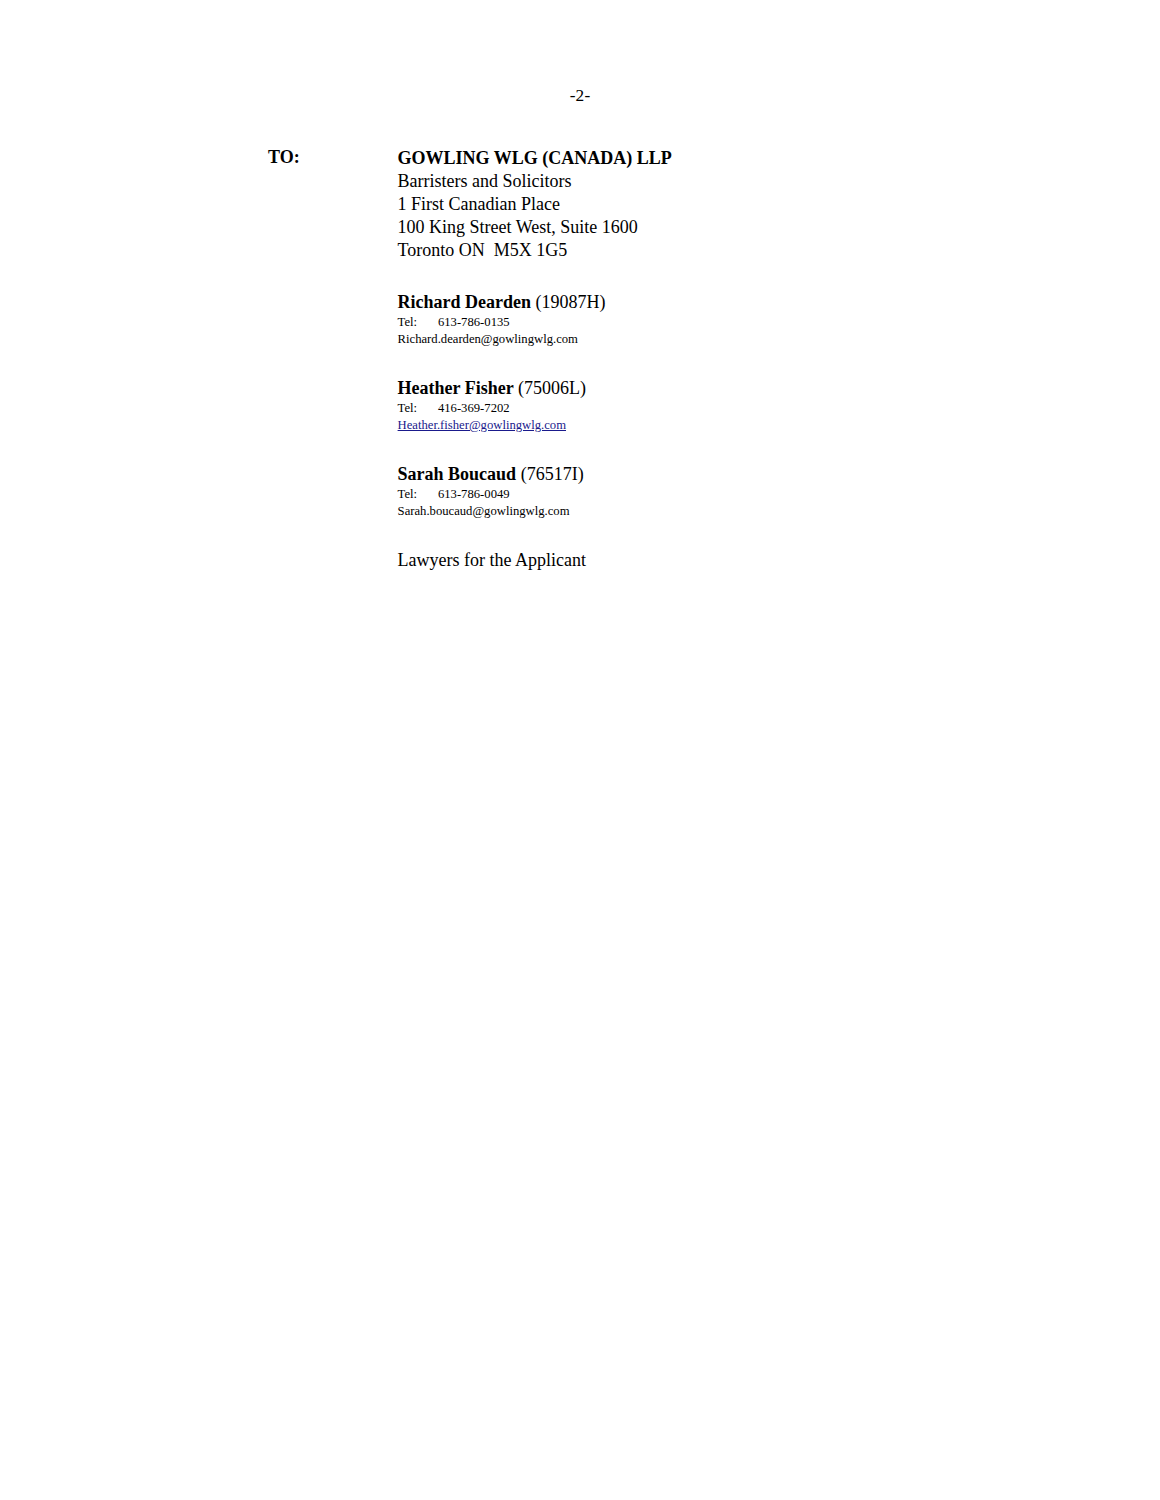-2-
| TO: | GOWLING WLG (CANADA) LLP Barristers and Solicitors 1 First Canadian Place 100 King Street West, Suite 1600 Toronto ON M5X 1G5 Richard Dearden (19087H) Tel: 613-786-0135 Richard.dearden@gowlingwlg.com Heather Fisher (75006L) Tel: 416-369-7202 Heather.fisher@gowlingwlg.com Sarah Boucaud (76517I) Tel: 613-786-0049 Sarah.boucaud@gowlingwlg.com Lawyers for the Applicant |